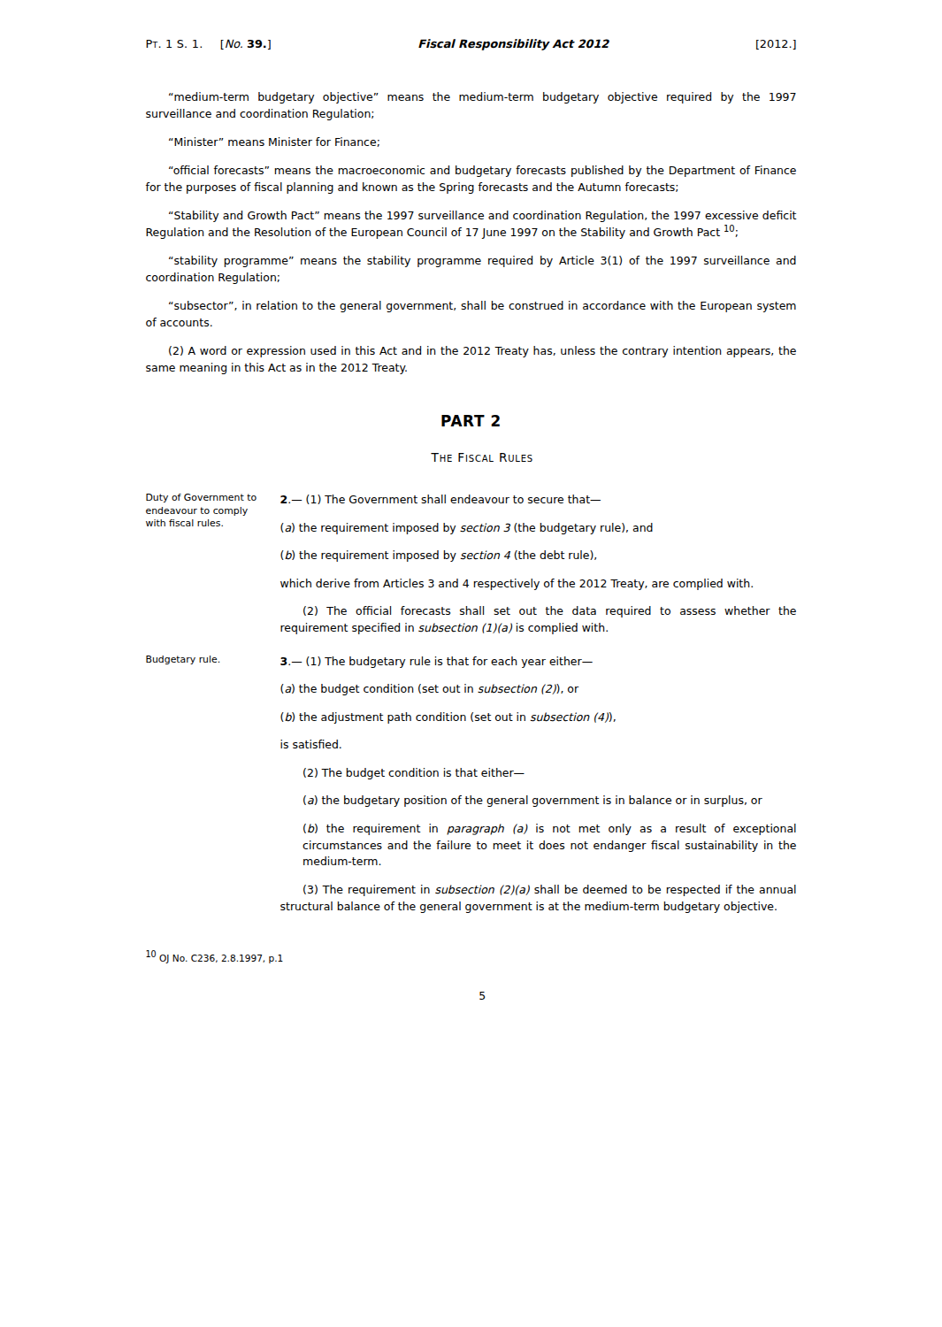PT. 1 S. 1. [No. 39.] Fiscal Responsibility Act 2012 [2012.]
“medium-term budgetary objective” means the medium-term budgetary objective required by the 1997 surveillance and coordination Regulation;
“Minister” means Minister for Finance;
“official forecasts” means the macroeconomic and budgetary forecasts published by the Department of Finance for the purposes of fiscal planning and known as the Spring forecasts and the Autumn forecasts;
“Stability and Growth Pact” means the 1997 surveillance and coordination Regulation, the 1997 excessive deficit Regulation and the Resolution of the European Council of 17 June 1997 on the Stability and Growth Pact 10;
“stability programme” means the stability programme required by Article 3(1) of the 1997 surveillance and coordination Regulation;
“subsector”, in relation to the general government, shall be construed in accordance with the European system of accounts.
(2) A word or expression used in this Act and in the 2012 Treaty has, unless the contrary intention appears, the same meaning in this Act as in the 2012 Treaty.
PART 2
The Fiscal Rules
Duty of Government to endeavour to comply with fiscal rules.
2.— (1) The Government shall endeavour to secure that—
(a) the requirement imposed by section 3 (the budgetary rule), and
(b) the requirement imposed by section 4 (the debt rule),
which derive from Articles 3 and 4 respectively of the 2012 Treaty, are complied with.
(2) The official forecasts shall set out the data required to assess whether the requirement specified in subsection (1)(a) is complied with.
Budgetary rule.
3.— (1) The budgetary rule is that for each year either—
(a) the budget condition (set out in subsection (2)), or
(b) the adjustment path condition (set out in subsection (4)),
is satisfied.
(2) The budget condition is that either—
(a) the budgetary position of the general government is in balance or in surplus, or
(b) the requirement in paragraph (a) is not met only as a result of exceptional circumstances and the failure to meet it does not endanger fiscal sustainability in the medium-term.
(3) The requirement in subsection (2)(a) shall be deemed to be respected if the annual structural balance of the general government is at the medium-term budgetary objective.
10 OJ No. C236, 2.8.1997, p.1
5